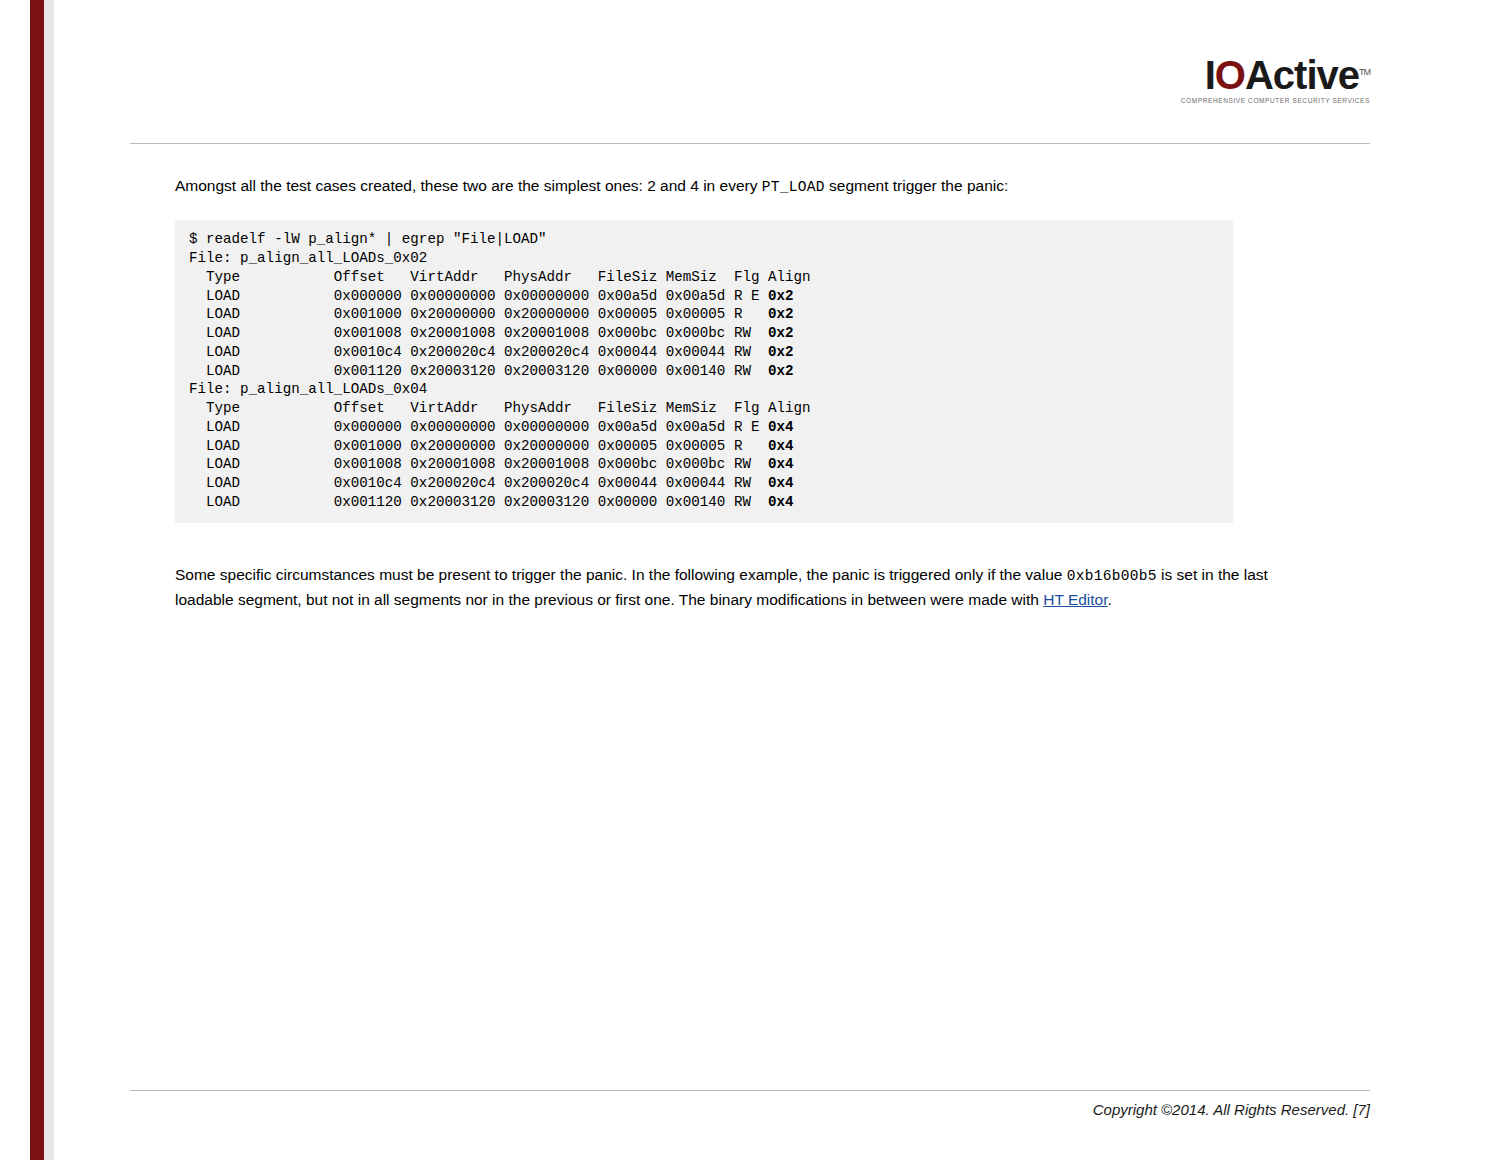IOActiveTM
Comprehensive Computer Security Services
Amongst all the test cases created, these two are the simplest ones: 2 and 4 in every PT_LOAD segment trigger the panic:
$ readelf -lW p_align* | egrep "File|LOAD" File: p_align_all_LOADs_0x02 Type Offset VirtAddr PhysAddr FileSiz MemSiz Flg Align LOAD 0x000000 0x00000000 0x00000000 0x00a5d 0x00a5d R E 0x2 LOAD 0x001000 0x20000000 0x20000000 0x00005 0x00005 R 0x2 LOAD 0x001008 0x20001008 0x20001008 0x000bc 0x000bc RW 0x2 LOAD 0x0010c4 0x200020c4 0x200020c4 0x00044 0x00044 RW 0x2 LOAD 0x001120 0x20003120 0x20003120 0x00000 0x00140 RW 0x2 File: p_align_all_LOADs_0x04 Type Offset VirtAddr PhysAddr FileSiz MemSiz Flg Align LOAD 0x000000 0x00000000 0x00000000 0x00a5d 0x00a5d R E 0x4 LOAD 0x001000 0x20000000 0x20000000 0x00005 0x00005 R 0x4 LOAD 0x001008 0x20001008 0x20001008 0x000bc 0x000bc RW 0x4 LOAD 0x0010c4 0x200020c4 0x200020c4 0x00044 0x00044 RW 0x4 LOAD 0x001120 0x20003120 0x20003120 0x00000 0x00140 RW 0x4
Some specific circumstances must be present to trigger the panic. In the following example, the panic is triggered only if the value 0xb16b00b5 is set in the last loadable segment, but not in all segments nor in the previous or first one. The binary modifications in between were made with HT Editor.
Copyright ©2014. All Rights Reserved. [7]